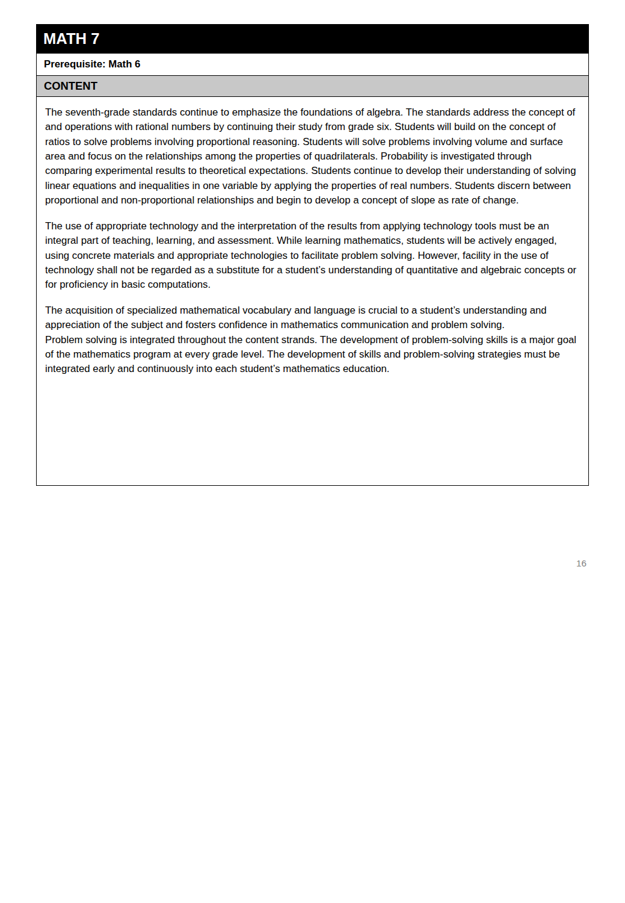MATH 7
Prerequisite: Math 6
CONTENT
The seventh-grade standards continue to emphasize the foundations of algebra. The standards address the concept of and operations with rational numbers by continuing their study from grade six. Students will build on the concept of ratios to solve problems involving proportional reasoning. Students will solve problems involving volume and surface area and focus on the relationships among the properties of quadrilaterals. Probability is investigated through comparing experimental results to theoretical expectations. Students continue to develop their understanding of solving linear equations and inequalities in one variable by applying the properties of real numbers. Students discern between proportional and non-proportional relationships and begin to develop a concept of slope as rate of change.
The use of appropriate technology and the interpretation of the results from applying technology tools must be an integral part of teaching, learning, and assessment. While learning mathematics, students will be actively engaged, using concrete materials and appropriate technologies to facilitate problem solving. However, facility in the use of technology shall not be regarded as a substitute for a student’s understanding of quantitative and algebraic concepts or for proficiency in basic computations.
The acquisition of specialized mathematical vocabulary and language is crucial to a student’s understanding and appreciation of the subject and fosters confidence in mathematics communication and problem solving.
Problem solving is integrated throughout the content strands. The development of problem-solving skills is a major goal of the mathematics program at every grade level. The development of skills and problem-solving strategies must be integrated early and continuously into each student’s mathematics education.
16